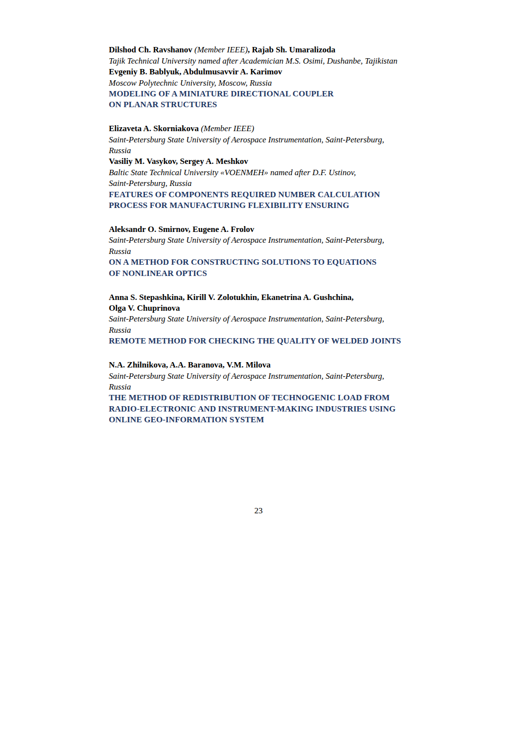Dilshod Ch. Ravshanov (Member IEEE), Rajab Sh. Umaralizoda
Tajik Technical University named after Academician M.S. Osimi, Dushanbe, Tajikistan
Evgeniy B. Bablyuk, Abdulmusavvir A. Karimov
Moscow Polytechnic University, Moscow, Russia
Modeling of a miniature directional coupler
on planar structures
Elizaveta A. Skorniakova (Member IEEE)
Saint-Petersburg State University of Aerospace Instrumentation, Saint-Petersburg, Russia
Vasiliy M. Vasykov, Sergey A. Meshkov
Baltic State Technical University «VOENMEH» named after D.F. Ustinov,
Saint-Petersburg, Russia
Features of components required number calculation
process for manufacturing flexibility ensuring
Aleksandr O. Smirnov, Eugene A. Frolov
Saint-Petersburg State University of Aerospace Instrumentation, Saint-Petersburg, Russia
On a method for constructing solutions to equations
of nonlinear optics
Anna S. Stepashkina, Kirill V. Zolotukhin, Ekanetrina A. Gushchina,
Olga V. Chuprinova
Saint-Petersburg State University of Aerospace Instrumentation, Saint-Petersburg, Russia
Remote method for checking the quality of welded joints
N.A. Zhilnikova, A.A. Baranova, V.M. Milova
Saint-Petersburg State University of Aerospace Instrumentation, Saint-Petersburg, Russia
The method of redistribution of technogenic load from radio-electronic and instrument-making industries using online geo-information system
23